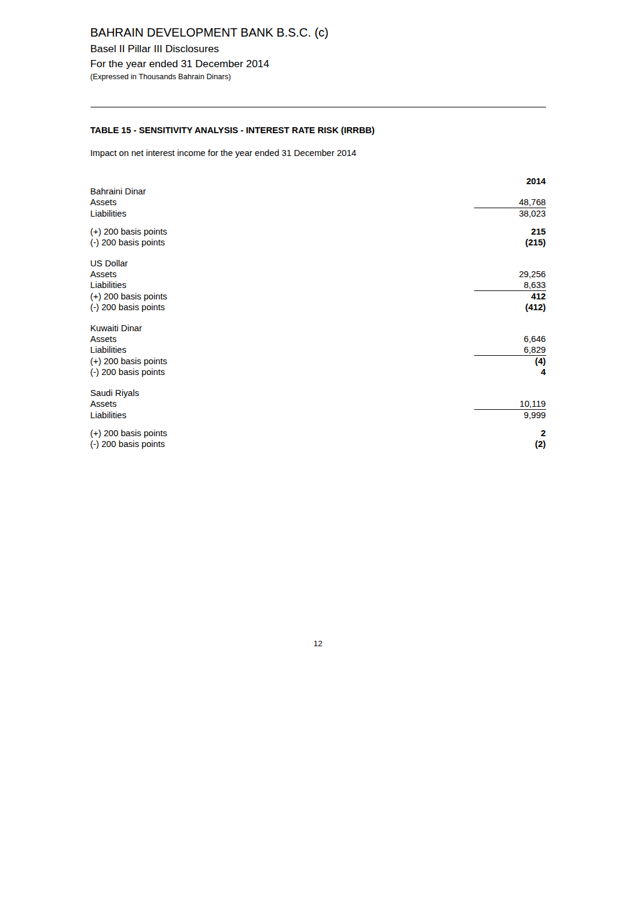BAHRAIN DEVELOPMENT BANK B.S.C. (c)
Basel II Pillar III Disclosures
For the year ended 31 December 2014
(Expressed in Thousands Bahrain Dinars)
TABLE 15 - SENSITIVITY ANALYSIS - INTEREST RATE RISK (IRRBB)
Impact on net interest income for the year ended 31 December 2014
| | 2014 |
| Bahraini Dinar | |
| Assets | 48,768 |
| Liabilities | 38,023 |
| (+) 200 basis points | 215 |
| (-) 200 basis points | (215) |
| US Dollar | |
| Assets | 29,256 |
| Liabilities | 8,633 |
| (+) 200 basis points | 412 |
| (-) 200 basis points | (412) |
| Kuwaiti Dinar | |
| Assets | 6,646 |
| Liabilities | 6,829 |
| (+) 200 basis points | (4) |
| (-) 200 basis points | 4 |
| Saudi Riyals | |
| Assets | 10,119 |
| Liabilities | 9,999 |
| (+) 200 basis points | 2 |
| (-) 200 basis points | (2) |
12